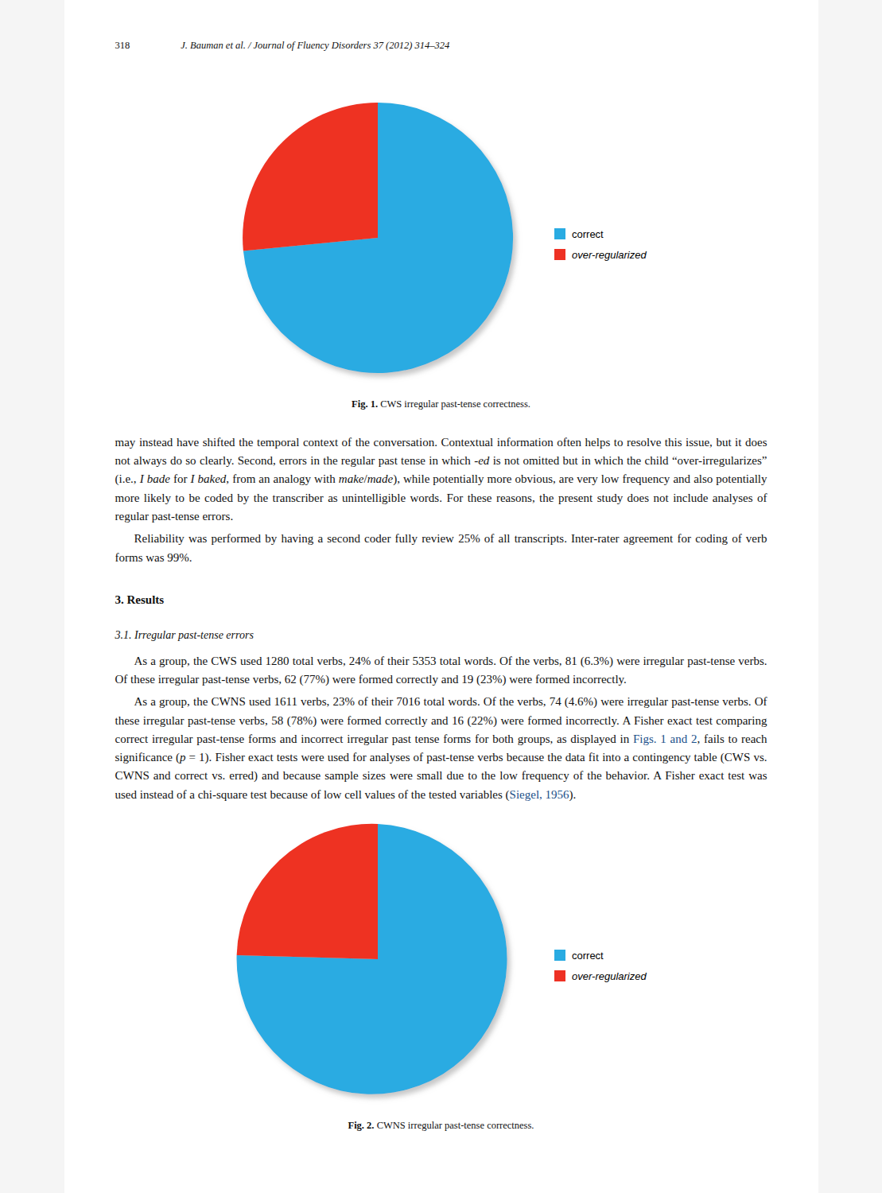318 J. Bauman et al. / Journal of Fluency Disorders 37 (2012) 314–324
correct over-regularized
Fig. 1. CWS irregular past-tense correctness.
may instead have shifted the temporal context of the conversation. Contextual information often helps to resolve this issue, but it does not always do so clearly. Second, errors in the regular past tense in which -ed is not omitted but in which the child “over-irregularizes” (i.e., I bade for I baked, from an analogy with make/made), while potentially more obvious, are very low frequency and also potentially more likely to be coded by the transcriber as unintelligible words. For these reasons, the present study does not include analyses of regular past-tense errors.
Reliability was performed by having a second coder fully review 25% of all transcripts. Inter-rater agreement for coding of verb forms was 99%.
3. Results
3.1. Irregular past-tense errors
As a group, the CWS used 1280 total verbs, 24% of their 5353 total words. Of the verbs, 81 (6.3%) were irregular past-tense verbs. Of these irregular past-tense verbs, 62 (77%) were formed correctly and 19 (23%) were formed incorrectly.
As a group, the CWNS used 1611 verbs, 23% of their 7016 total words. Of the verbs, 74 (4.6%) were irregular past-tense verbs. Of these irregular past-tense verbs, 58 (78%) were formed correctly and 16 (22%) were formed incorrectly. A Fisher exact test comparing correct irregular past-tense forms and incorrect irregular past tense forms for both groups, as displayed in Figs. 1 and 2, fails to reach significance (p = 1). Fisher exact tests were used for analyses of past-tense verbs because the data fit into a contingency table (CWS vs. CWNS and correct vs. erred) and because sample sizes were small due to the low frequency of the behavior. A Fisher exact test was used instead of a chi-square test because of low cell values of the tested variables (Siegel, 1956).
correct over-regularized
Fig. 2. CWNS irregular past-tense correctness.